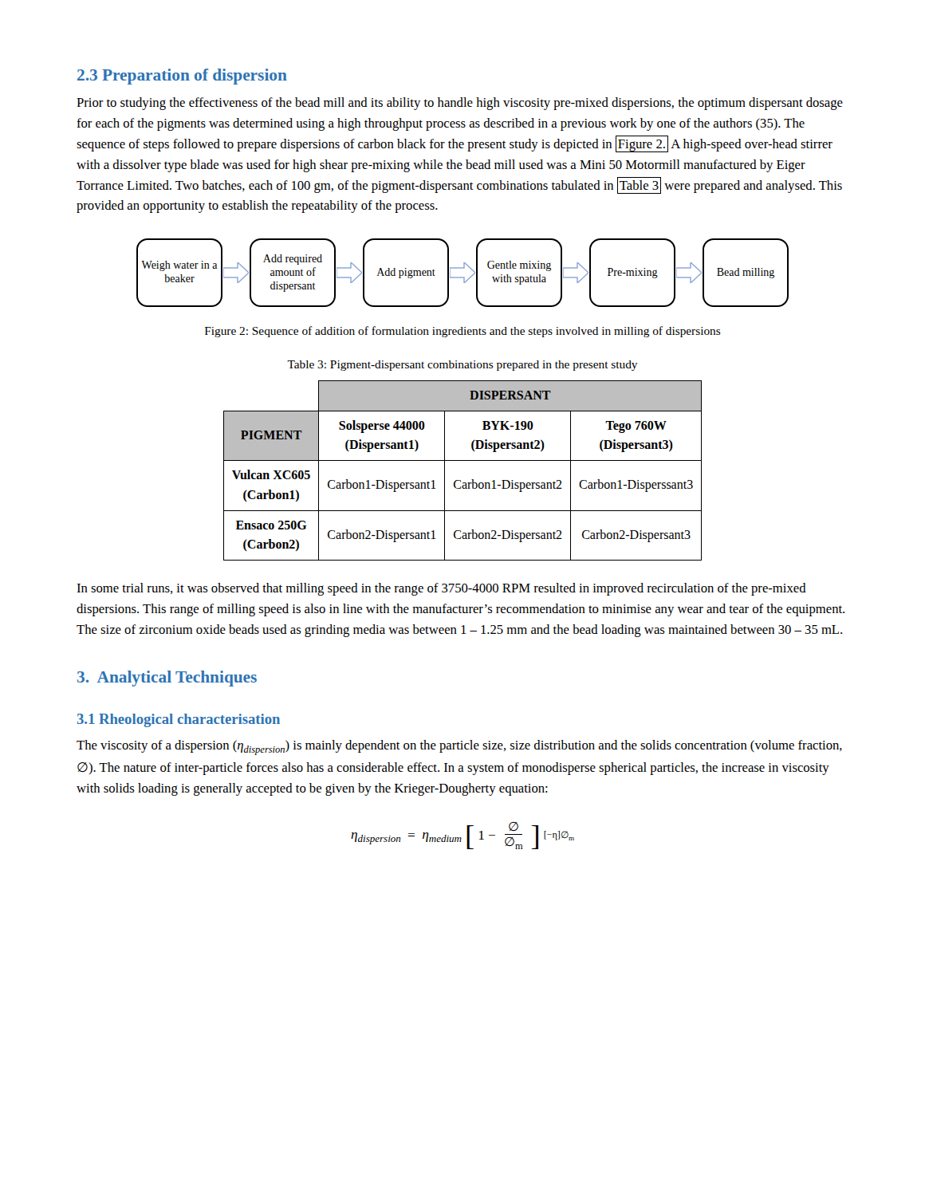2.3 Preparation of dispersion
Prior to studying the effectiveness of the bead mill and its ability to handle high viscosity pre-mixed dispersions, the optimum dispersant dosage for each of the pigments was determined using a high throughput process as described in a previous work by one of the authors (35). The sequence of steps followed to prepare dispersions of carbon black for the present study is depicted in Figure 2. A high-speed over-head stirrer with a dissolver type blade was used for high shear pre-mixing while the bead mill used was a Mini 50 Motormill manufactured by Eiger Torrance Limited. Two batches, each of 100 gm, of the pigment-dispersant combinations tabulated in Table 3 were prepared and analysed. This provided an opportunity to establish the repeatability of the process.
Weigh water in a beaker
Add required amount of dispersant
Add pigment
Gentle mixing with spatula
Pre-mixing
Bead milling
Figure 2: Sequence of addition of formulation ingredients and the steps involved in milling of dispersions
Table 3: Pigment-dispersant combinations prepared in the present study
| | DISPERSANT |
| PIGMENT | Solsperse 44000 (Dispersant1) | BYK-190 (Dispersant2) | Tego 760W (Dispersant3) |
| Vulcan XC605 (Carbon1) | Carbon1-Dispersant1 | Carbon1-Dispersant2 | Carbon1-Disperssant3 |
| Ensaco 250G (Carbon2) | Carbon2-Dispersant1 | Carbon2-Dispersant2 | Carbon2-Dispersant3 |
In some trial runs, it was observed that milling speed in the range of 3750-4000 RPM resulted in improved recirculation of the pre-mixed dispersions. This range of milling speed is also in line with the manufacturer’s recommendation to minimise any wear and tear of the equipment. The size of zirconium oxide beads used as grinding media was between 1 – 1.25 mm and the bead loading was maintained between 30 – 35 mL.
3. Analytical Techniques
3.1 Rheological characterisation
The viscosity of a dispersion (ηdispersion) is mainly dependent on the particle size, size distribution and the solids concentration (volume fraction, ∅). The nature of inter-particle forces also has a considerable effect. In a system of monodisperse spherical particles, the increase in viscosity with solids loading is generally accepted to be given by the Krieger-Dougherty equation:
ηdispersion = ηmedium [ 1 − ∅ ∅m ][−η]∅m